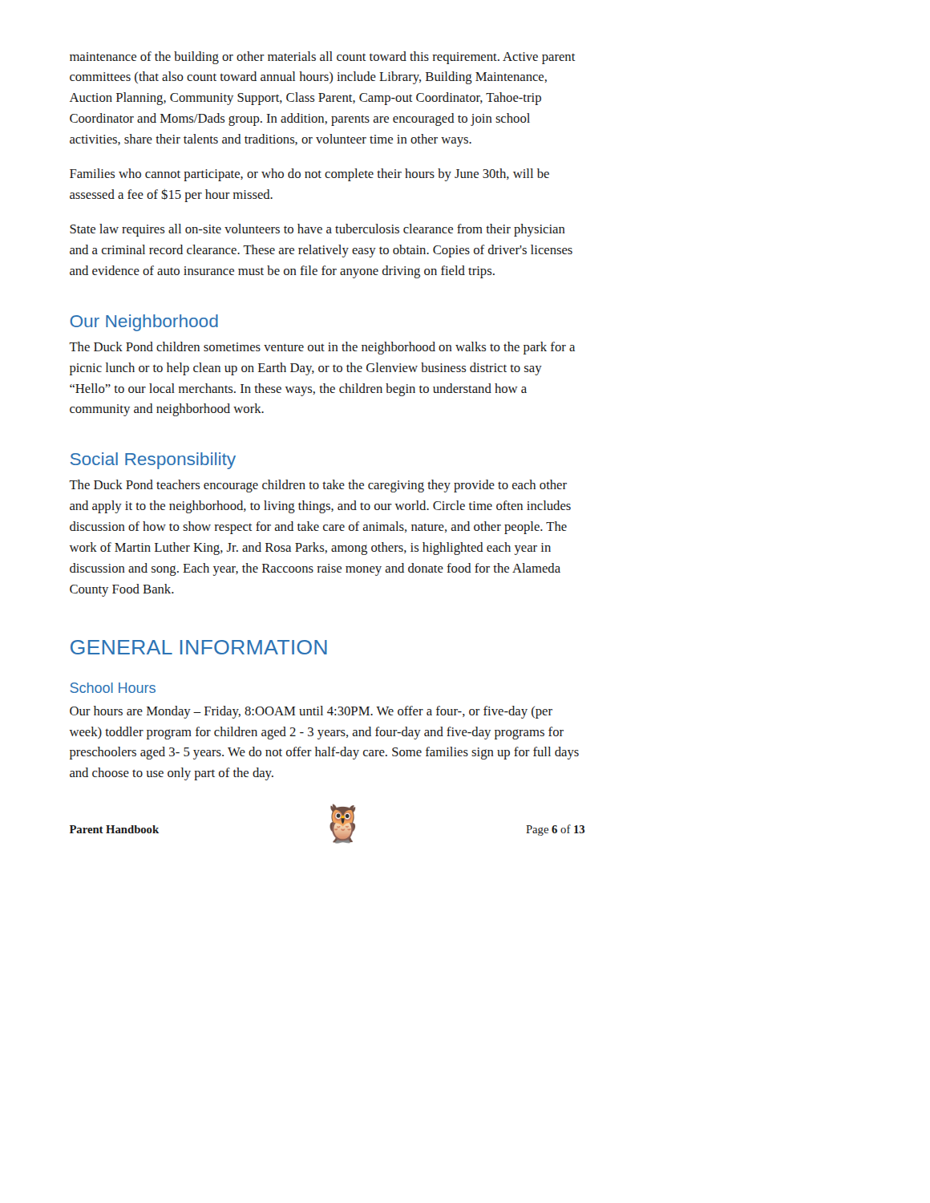maintenance of the building or other materials all count toward this requirement. Active parent committees (that also count toward annual hours) include Library, Building Maintenance, Auction Planning, Community Support, Class Parent, Camp-out Coordinator, Tahoe-trip Coordinator and Moms/Dads group. In addition, parents are encouraged to join school activities, share their talents and traditions, or volunteer time in other ways.
Families who cannot participate, or who do not complete their hours by June 30th, will be assessed a fee of $15 per hour missed.
State law requires all on-site volunteers to have a tuberculosis clearance from their physician and a criminal record clearance. These are relatively easy to obtain. Copies of driver's licenses and evidence of auto insurance must be on file for anyone driving on field trips.
Our Neighborhood
The Duck Pond children sometimes venture out in the neighborhood on walks to the park for a picnic lunch or to help clean up on Earth Day, or to the Glenview business district to say “Hello” to our local merchants. In these ways, the children begin to understand how a community and neighborhood work.
Social Responsibility
The Duck Pond teachers encourage children to take the caregiving they provide to each other and apply it to the neighborhood, to living things, and to our world. Circle time often includes discussion of how to show respect for and take care of animals, nature, and other people. The work of Martin Luther King, Jr. and Rosa Parks, among others, is highlighted each year in discussion and song. Each year, the Raccoons raise money and donate food for the Alameda County Food Bank.
GENERAL INFORMATION
School Hours
Our hours are Monday – Friday, 8:OOAM until 4:30PM. We offer a four-, or five-day (per week) toddler program for children aged 2 - 3 years, and four-day and five-day programs for preschoolers aged 3- 5 years. We do not offer half-day care. Some families sign up for full days and choose to use only part of the day.
Parent Handbook
🦉
Page 6 of 13